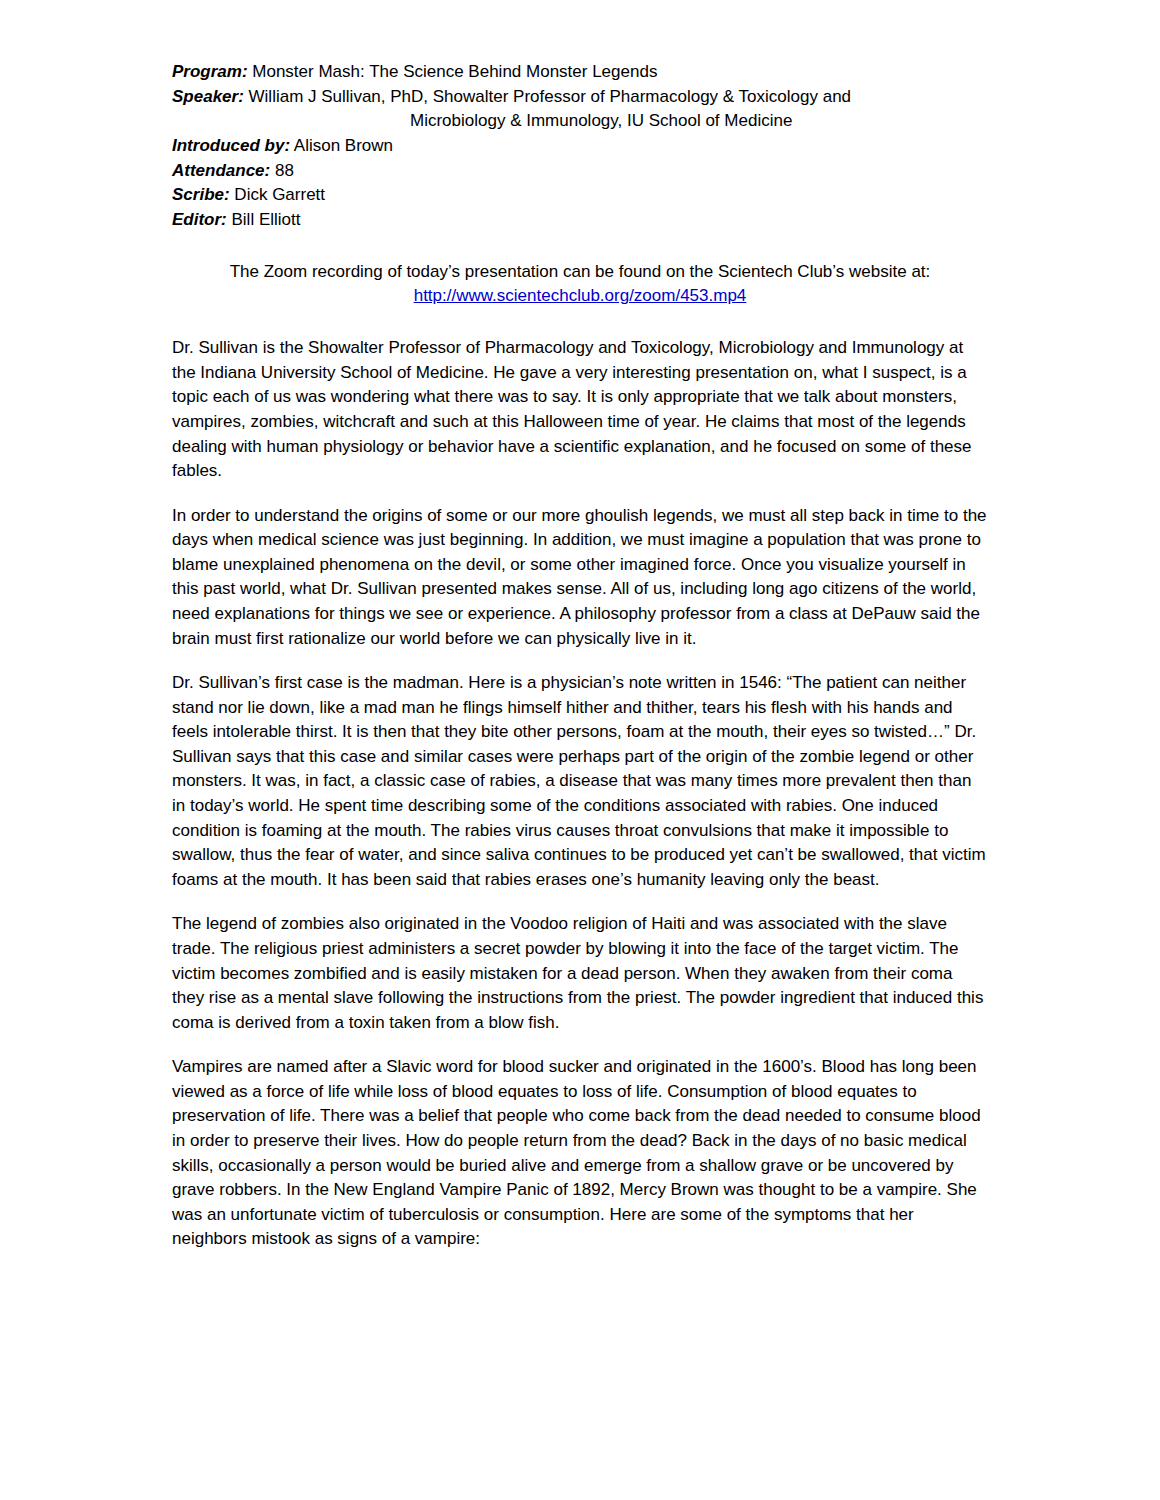Program: Monster Mash: The Science Behind Monster Legends
Speaker: William J Sullivan, PhD, Showalter Professor of Pharmacology & Toxicology and Microbiology & Immunology, IU School of Medicine
Introduced by: Alison Brown
Attendance: 88
Scribe: Dick Garrett
Editor: Bill Elliott
The Zoom recording of today’s presentation can be found on the Scientech Club’s website at:
http://www.scientechclub.org/zoom/453.mp4
Dr. Sullivan is the Showalter Professor of Pharmacology and Toxicology, Microbiology and Immunology at the Indiana University School of Medicine. He gave a very interesting presentation on, what I suspect, is a topic each of us was wondering what there was to say. It is only appropriate that we talk about monsters, vampires, zombies, witchcraft and such at this Halloween time of year. He claims that most of the legends dealing with human physiology or behavior have a scientific explanation, and he focused on some of these fables.
In order to understand the origins of some or our more ghoulish legends, we must all step back in time to the days when medical science was just beginning. In addition, we must imagine a population that was prone to blame unexplained phenomena on the devil, or some other imagined force. Once you visualize yourself in this past world, what Dr. Sullivan presented makes sense. All of us, including long ago citizens of the world, need explanations for things we see or experience. A philosophy professor from a class at DePauw said the brain must first rationalize our world before we can physically live in it.
Dr. Sullivan’s first case is the madman. Here is a physician’s note written in 1546: “The patient can neither stand nor lie down, like a mad man he flings himself hither and thither, tears his flesh with his hands and feels intolerable thirst. It is then that they bite other persons, foam at the mouth, their eyes so twisted…” Dr. Sullivan says that this case and similar cases were perhaps part of the origin of the zombie legend or other monsters. It was, in fact, a classic case of rabies, a disease that was many times more prevalent then than in today’s world. He spent time describing some of the conditions associated with rabies. One induced condition is foaming at the mouth. The rabies virus causes throat convulsions that make it impossible to swallow, thus the fear of water, and since saliva continues to be produced yet can’t be swallowed, that victim foams at the mouth. It has been said that rabies erases one’s humanity leaving only the beast.
The legend of zombies also originated in the Voodoo religion of Haiti and was associated with the slave trade. The religious priest administers a secret powder by blowing it into the face of the target victim. The victim becomes zombified and is easily mistaken for a dead person. When they awaken from their coma they rise as a mental slave following the instructions from the priest. The powder ingredient that induced this coma is derived from a toxin taken from a blow fish.
Vampires are named after a Slavic word for blood sucker and originated in the 1600’s. Blood has long been viewed as a force of life while loss of blood equates to loss of life. Consumption of blood equates to preservation of life. There was a belief that people who come back from the dead needed to consume blood in order to preserve their lives. How do people return from the dead? Back in the days of no basic medical skills, occasionally a person would be buried alive and emerge from a shallow grave or be uncovered by grave robbers. In the New England Vampire Panic of 1892, Mercy Brown was thought to be a vampire. She was an unfortunate victim of tuberculosis or consumption. Here are some of the symptoms that her neighbors mistook as signs of a vampire: